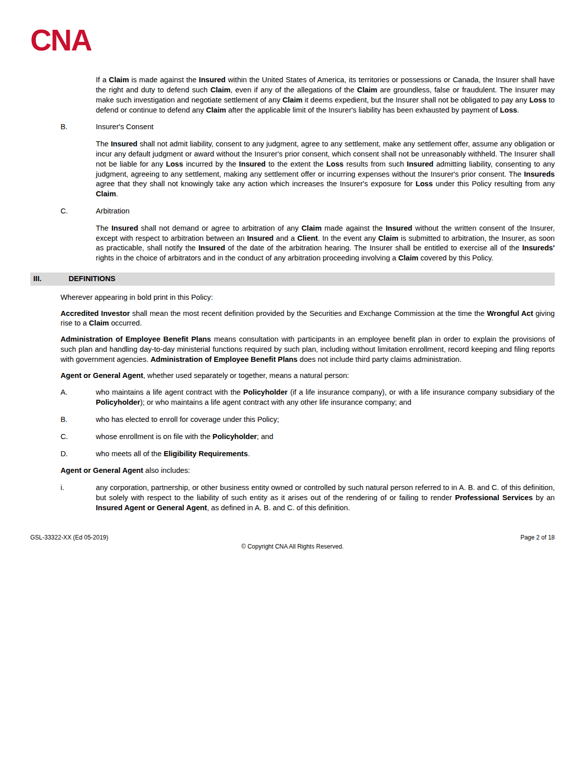CNA
If a Claim is made against the Insured within the United States of America, its territories or possessions or Canada, the Insurer shall have the right and duty to defend such Claim, even if any of the allegations of the Claim are groundless, false or fraudulent. The Insurer may make such investigation and negotiate settlement of any Claim it deems expedient, but the Insurer shall not be obligated to pay any Loss to defend or continue to defend any Claim after the applicable limit of the Insurer's liability has been exhausted by payment of Loss.
B.
Insurer's Consent
The Insured shall not admit liability, consent to any judgment, agree to any settlement, make any settlement offer, assume any obligation or incur any default judgment or award without the Insurer's prior consent, which consent shall not be unreasonably withheld. The Insurer shall not be liable for any Loss incurred by the Insured to the extent the Loss results from such Insured admitting liability, consenting to any judgment, agreeing to any settlement, making any settlement offer or incurring expenses without the Insurer's prior consent. The Insureds agree that they shall not knowingly take any action which increases the Insurer's exposure for Loss under this Policy resulting from any Claim.
C.
Arbitration
The Insured shall not demand or agree to arbitration of any Claim made against the Insured without the written consent of the Insurer, except with respect to arbitration between an Insured and a Client. In the event any Claim is submitted to arbitration, the Insurer, as soon as practicable, shall notify the Insured of the date of the arbitration hearing. The Insurer shall be entitled to exercise all of the Insureds' rights in the choice of arbitrators and in the conduct of any arbitration proceeding involving a Claim covered by this Policy.
III. DEFINITIONS
Wherever appearing in bold print in this Policy:
Accredited Investor shall mean the most recent definition provided by the Securities and Exchange Commission at the time the Wrongful Act giving rise to a Claim occurred.
Administration of Employee Benefit Plans means consultation with participants in an employee benefit plan in order to explain the provisions of such plan and handling day-to-day ministerial functions required by such plan, including without limitation enrollment, record keeping and filing reports with government agencies. Administration of Employee Benefit Plans does not include third party claims administration.
Agent or General Agent, whether used separately or together, means a natural person:
A.
who maintains a life agent contract with the Policyholder (if a life insurance company), or with a life insurance company subsidiary of the Policyholder); or who maintains a life agent contract with any other life insurance company; and
B.
who has elected to enroll for coverage under this Policy;
C.
whose enrollment is on file with the Policyholder; and
D.
who meets all of the Eligibility Requirements.
Agent or General Agent also includes:
i.
any corporation, partnership, or other business entity owned or controlled by such natural person referred to in A. B. and C. of this definition, but solely with respect to the liability of such entity as it arises out of the rendering of or failing to render Professional Services by an Insured Agent or General Agent, as defined in A. B. and C. of this definition.
GSL-33322-XX (Ed 05-2019) Page 2 of 18
© Copyright CNA All Rights Reserved.